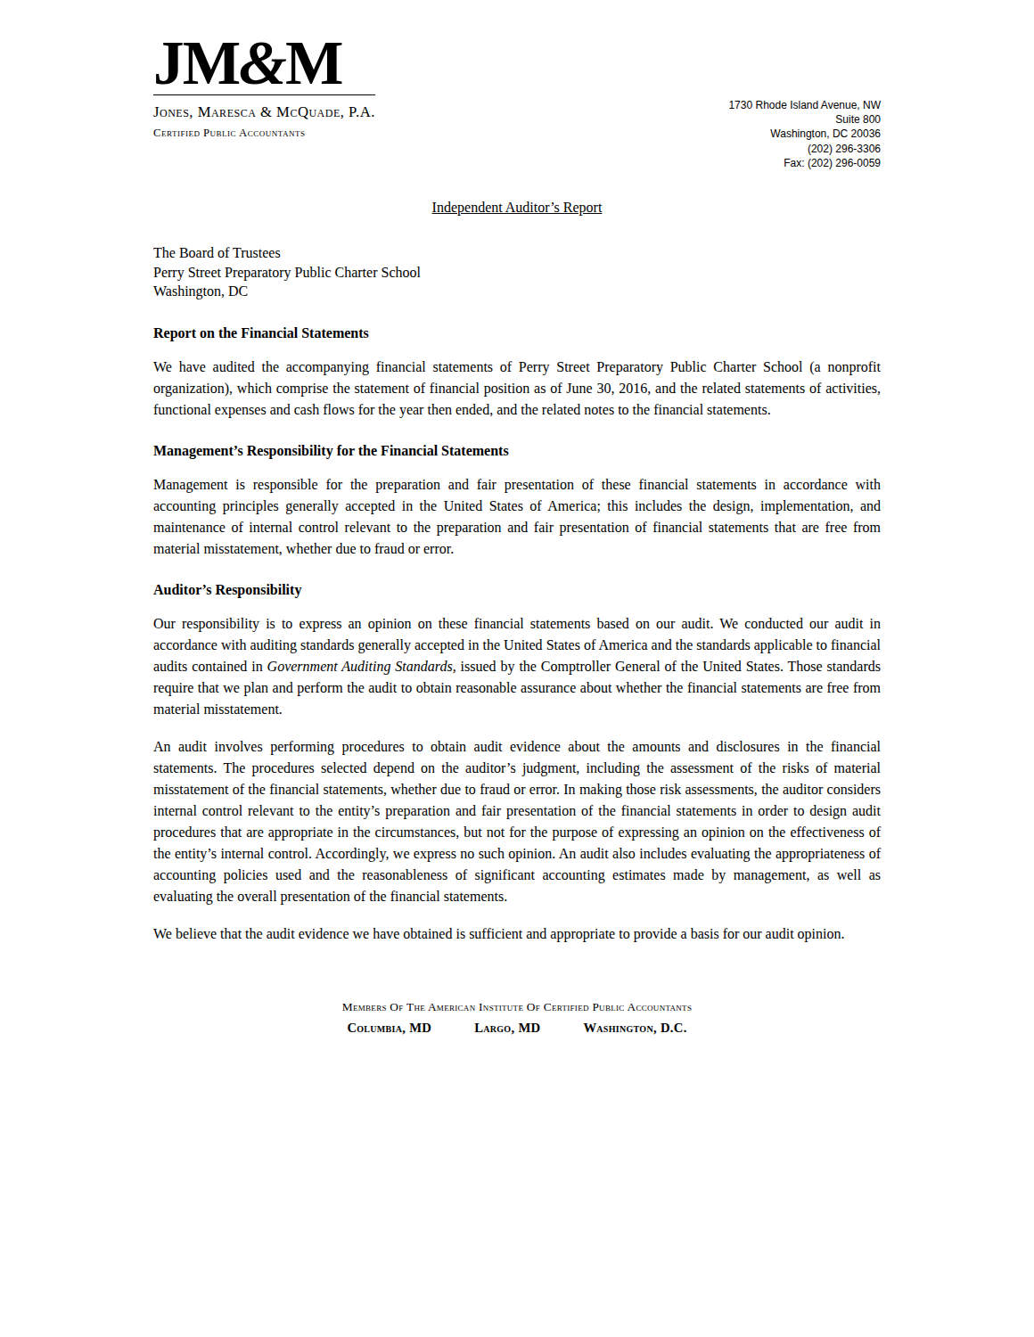JM&M
Jones, Maresca & McQuade, P.A.
Certified Public Accountants
1730 Rhode Island Avenue, NW
Suite 800
Washington, DC 20036
(202) 296-3306
Fax: (202) 296-0059
Independent Auditor’s Report
The Board of Trustees
Perry Street Preparatory Public Charter School
Washington, DC
Report on the Financial Statements
We have audited the accompanying financial statements of Perry Street Preparatory Public Charter School (a nonprofit organization), which comprise the statement of financial position as of June 30, 2016, and the related statements of activities, functional expenses and cash flows for the year then ended, and the related notes to the financial statements.
Management’s Responsibility for the Financial Statements
Management is responsible for the preparation and fair presentation of these financial statements in accordance with accounting principles generally accepted in the United States of America; this includes the design, implementation, and maintenance of internal control relevant to the preparation and fair presentation of financial statements that are free from material misstatement, whether due to fraud or error.
Auditor’s Responsibility
Our responsibility is to express an opinion on these financial statements based on our audit. We conducted our audit in accordance with auditing standards generally accepted in the United States of America and the standards applicable to financial audits contained in Government Auditing Standards, issued by the Comptroller General of the United States. Those standards require that we plan and perform the audit to obtain reasonable assurance about whether the financial statements are free from material misstatement.
An audit involves performing procedures to obtain audit evidence about the amounts and disclosures in the financial statements. The procedures selected depend on the auditor’s judgment, including the assessment of the risks of material misstatement of the financial statements, whether due to fraud or error. In making those risk assessments, the auditor considers internal control relevant to the entity’s preparation and fair presentation of the financial statements in order to design audit procedures that are appropriate in the circumstances, but not for the purpose of expressing an opinion on the effectiveness of the entity’s internal control. Accordingly, we express no such opinion. An audit also includes evaluating the appropriateness of accounting policies used and the reasonableness of significant accounting estimates made by management, as well as evaluating the overall presentation of the financial statements.
We believe that the audit evidence we have obtained is sufficient and appropriate to provide a basis for our audit opinion.
Members Of The American Institute Of Certified Public Accountants
Columbia, MD Largo, MD Washington, D.C.